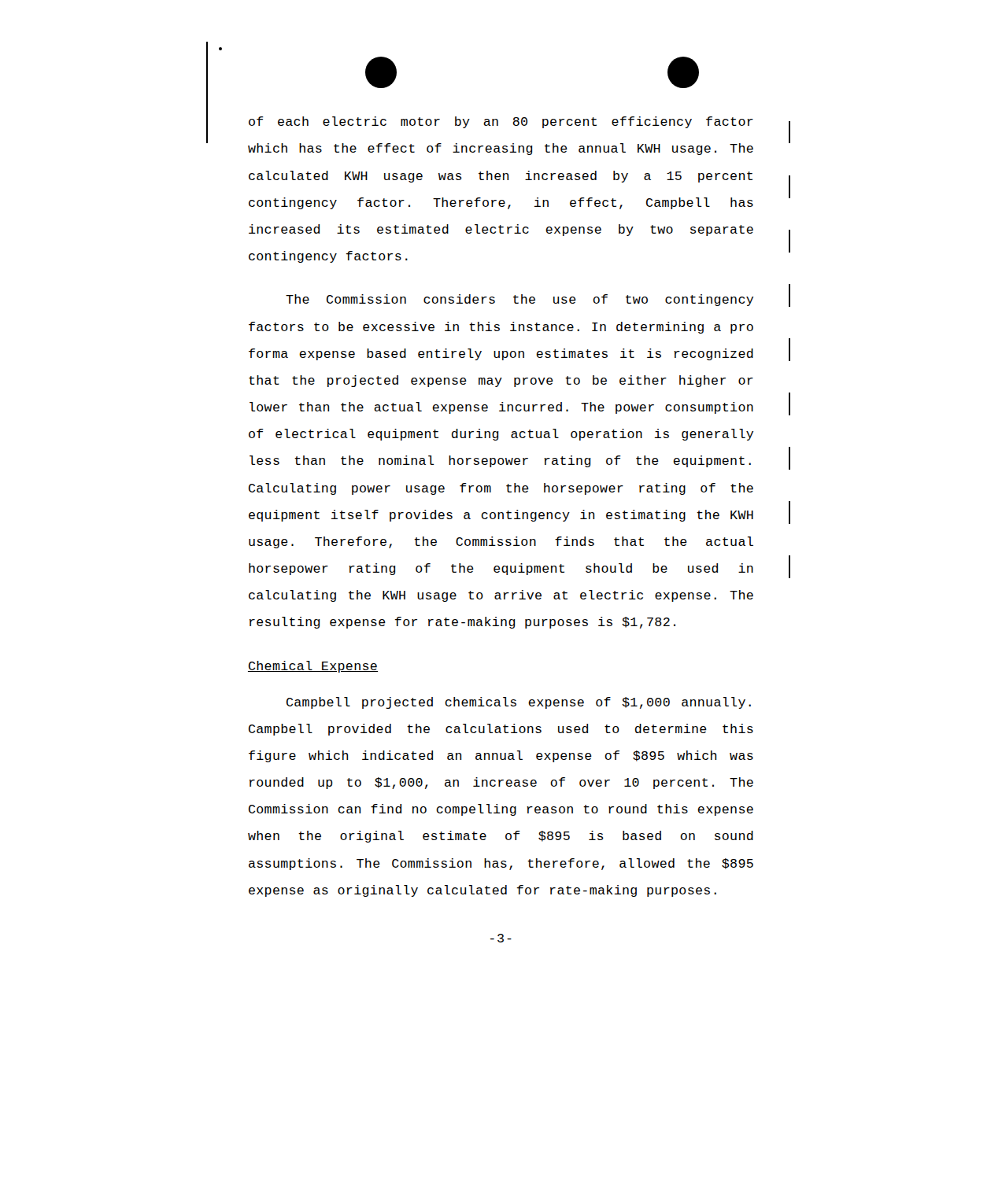of each electric motor by an 80 percent efficiency factor which has the effect of increasing the annual KWH usage. The calculated KWH usage was then increased by a 15 percent contingency factor. Therefore, in effect, Campbell has increased its estimated electric expense by two separate contingency factors.
The Commission considers the use of two contingency factors to be excessive in this instance. In determining a pro forma expense based entirely upon estimates it is recognized that the projected expense may prove to be either higher or lower than the actual expense incurred. The power consumption of electrical equipment during actual operation is generally less than the nominal horsepower rating of the equipment. Calculating power usage from the horsepower rating of the equipment itself provides a contingency in estimating the KWH usage. Therefore, the Commission finds that the actual horsepower rating of the equipment should be used in calculating the KWH usage to arrive at electric expense. The resulting expense for rate-making purposes is $1,782.
Chemical Expense
Campbell projected chemicals expense of $1,000 annually. Campbell provided the calculations used to determine this figure which indicated an annual expense of $895 which was rounded up to $1,000, an increase of over 10 percent. The Commission can find no compelling reason to round this expense when the original estimate of $895 is based on sound assumptions. The Commission has, therefore, allowed the $895 expense as originally calculated for rate-making purposes.
-3-